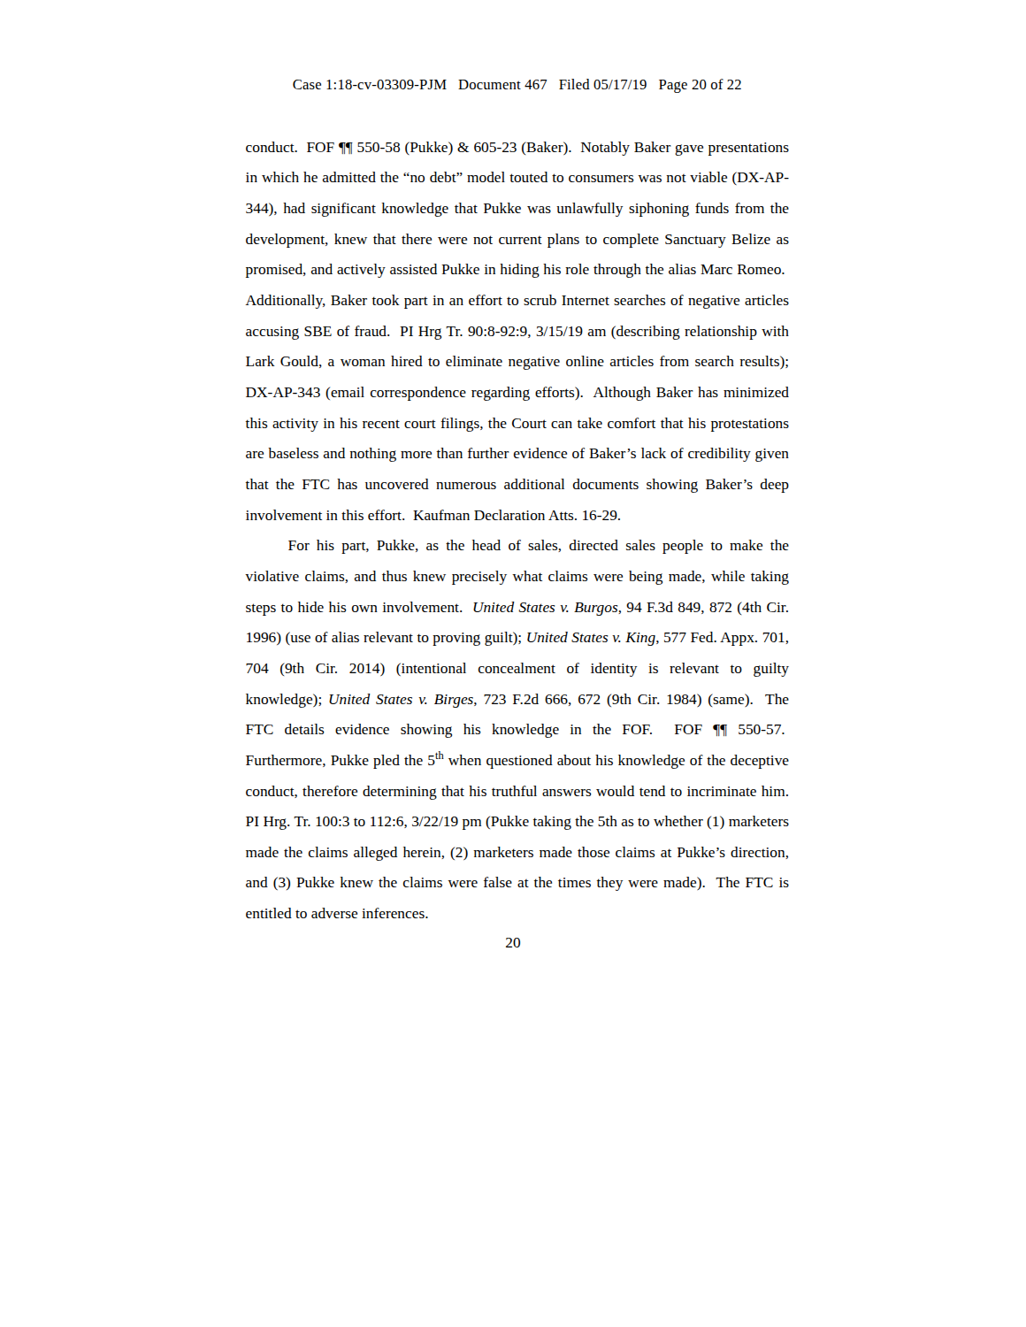Case 1:18-cv-03309-PJM Document 467 Filed 05/17/19 Page 20 of 22
conduct. FOF ¶¶ 550-58 (Pukke) & 605-23 (Baker). Notably Baker gave presentations in which he admitted the “no debt” model touted to consumers was not viable (DX-AP-344), had significant knowledge that Pukke was unlawfully siphoning funds from the development, knew that there were not current plans to complete Sanctuary Belize as promised, and actively assisted Pukke in hiding his role through the alias Marc Romeo. Additionally, Baker took part in an effort to scrub Internet searches of negative articles accusing SBE of fraud. PI Hrg Tr. 90:8-92:9, 3/15/19 am (describing relationship with Lark Gould, a woman hired to eliminate negative online articles from search results); DX-AP-343 (email correspondence regarding efforts). Although Baker has minimized this activity in his recent court filings, the Court can take comfort that his protestations are baseless and nothing more than further evidence of Baker’s lack of credibility given that the FTC has uncovered numerous additional documents showing Baker’s deep involvement in this effort. Kaufman Declaration Atts. 16-29.
For his part, Pukke, as the head of sales, directed sales people to make the violative claims, and thus knew precisely what claims were being made, while taking steps to hide his own involvement. United States v. Burgos, 94 F.3d 849, 872 (4th Cir. 1996) (use of alias relevant to proving guilt); United States v. King, 577 Fed. Appx. 701, 704 (9th Cir. 2014) (intentional concealment of identity is relevant to guilty knowledge); United States v. Birges, 723 F.2d 666, 672 (9th Cir. 1984) (same). The FTC details evidence showing his knowledge in the FOF. FOF ¶¶ 550-57. Furthermore, Pukke pled the 5th when questioned about his knowledge of the deceptive conduct, therefore determining that his truthful answers would tend to incriminate him. PI Hrg. Tr. 100:3 to 112:6, 3/22/19 pm (Pukke taking the 5th as to whether (1) marketers made the claims alleged herein, (2) marketers made those claims at Pukke’s direction, and (3) Pukke knew the claims were false at the times they were made). The FTC is entitled to adverse inferences.
20